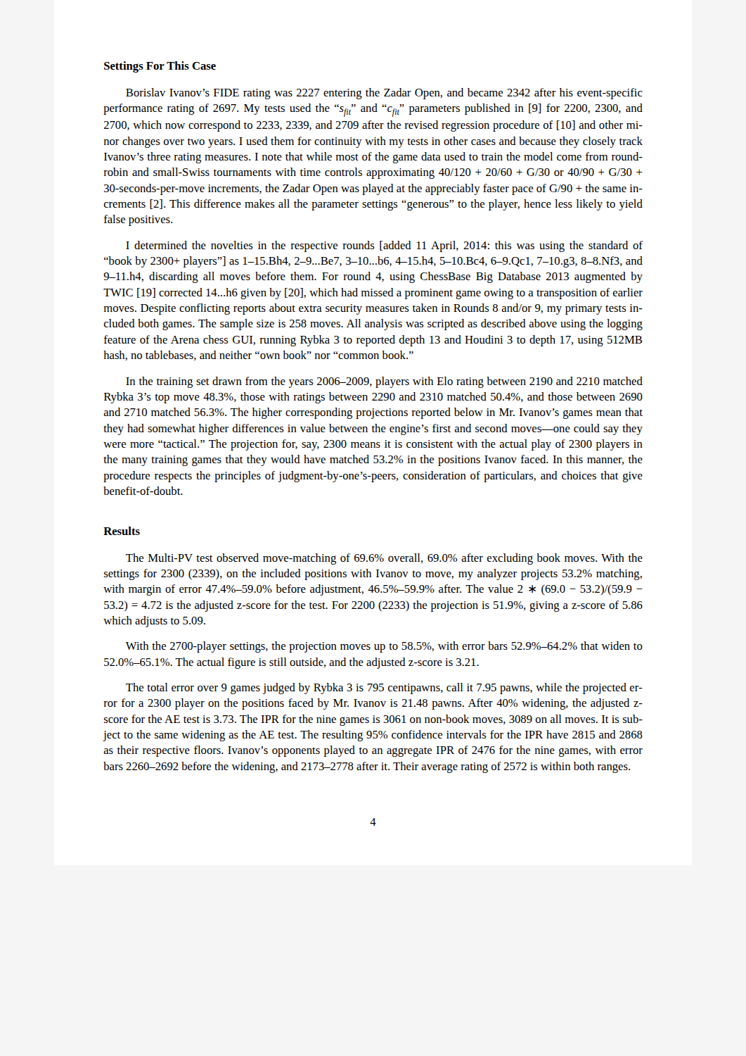Settings For This Case
Borislav Ivanov’s FIDE rating was 2227 entering the Zadar Open, and became 2342 after his event-specific performance rating of 2697. My tests used the “sfit” and “cfit” parameters published in [9] for 2200, 2300, and 2700, which now correspond to 2233, 2339, and 2709 after the revised regression procedure of [10] and other minor changes over two years. I used them for continuity with my tests in other cases and because they closely track Ivanov’s three rating measures. I note that while most of the game data used to train the model come from round-robin and small-Swiss tournaments with time controls approximating 40/120 + 20/60 + G/30 or 40/90 + G/30 + 30-seconds-per-move increments, the Zadar Open was played at the appreciably faster pace of G/90 + the same increments [2]. This difference makes all the parameter settings “generous” to the player, hence less likely to yield false positives.
I determined the novelties in the respective rounds [added 11 April, 2014: this was using the standard of “book by 2300+ players”] as 1–15.Bh4, 2–9...Be7, 3–10...b6, 4–15.h4, 5–10.Bc4, 6–9.Qc1, 7–10.g3, 8–8.Nf3, and 9–11.h4, discarding all moves before them. For round 4, using ChessBase Big Database 2013 augmented by TWIC [19] corrected 14...h6 given by [20], which had missed a prominent game owing to a transposition of earlier moves. Despite conflicting reports about extra security measures taken in Rounds 8 and/or 9, my primary tests included both games. The sample size is 258 moves. All analysis was scripted as described above using the logging feature of the Arena chess GUI, running Rybka 3 to reported depth 13 and Houdini 3 to depth 17, using 512MB hash, no tablebases, and neither “own book” nor “common book.”
In the training set drawn from the years 2006–2009, players with Elo rating between 2190 and 2210 matched Rybka 3’s top move 48.3%, those with ratings between 2290 and 2310 matched 50.4%, and those between 2690 and 2710 matched 56.3%. The higher corresponding projections reported below in Mr. Ivanov’s games mean that they had somewhat higher differences in value between the engine’s first and second moves—one could say they were more “tactical.” The projection for, say, 2300 means it is consistent with the actual play of 2300 players in the many training games that they would have matched 53.2% in the positions Ivanov faced. In this manner, the procedure respects the principles of judgment-by-one’s-peers, consideration of particulars, and choices that give benefit-of-doubt.
Results
The Multi-PV test observed move-matching of 69.6% overall, 69.0% after excluding book moves. With the settings for 2300 (2339), on the included positions with Ivanov to move, my analyzer projects 53.2% matching, with margin of error 47.4%–59.0% before adjustment, 46.5%–59.9% after. The value 2 ∗ (69.0 − 53.2)/(59.9 − 53.2) = 4.72 is the adjusted z-score for the test. For 2200 (2233) the projection is 51.9%, giving a z-score of 5.86 which adjusts to 5.09.
With the 2700-player settings, the projection moves up to 58.5%, with error bars 52.9%–64.2% that widen to 52.0%–65.1%. The actual figure is still outside, and the adjusted z-score is 3.21.
The total error over 9 games judged by Rybka 3 is 795 centipawns, call it 7.95 pawns, while the projected error for a 2300 player on the positions faced by Mr. Ivanov is 21.48 pawns. After 40% widening, the adjusted z-score for the AE test is 3.73. The IPR for the nine games is 3061 on non-book moves, 3089 on all moves. It is subject to the same widening as the AE test. The resulting 95% confidence intervals for the IPR have 2815 and 2868 as their respective floors. Ivanov’s opponents played to an aggregate IPR of 2476 for the nine games, with error bars 2260–2692 before the widening, and 2173–2778 after it. Their average rating of 2572 is within both ranges.
4